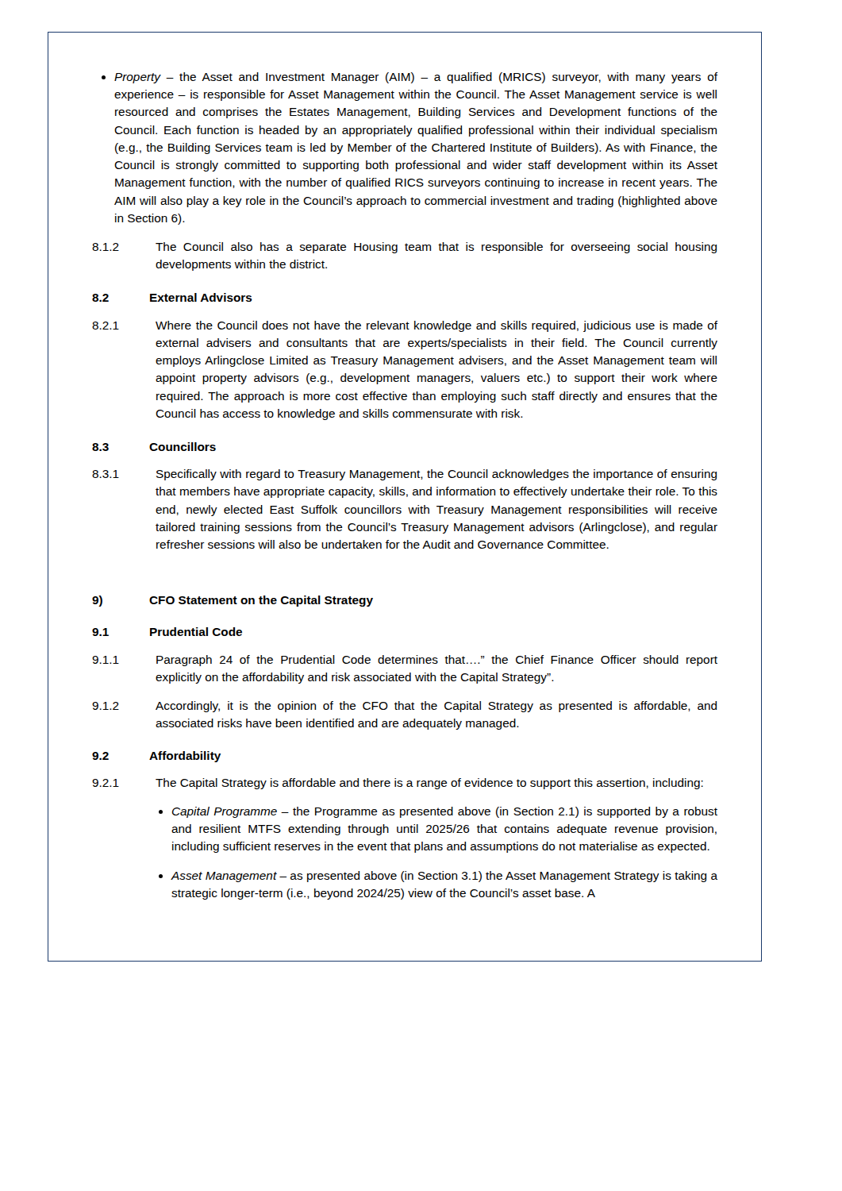Property – the Asset and Investment Manager (AIM) – a qualified (MRICS) surveyor, with many years of experience – is responsible for Asset Management within the Council. The Asset Management service is well resourced and comprises the Estates Management, Building Services and Development functions of the Council. Each function is headed by an appropriately qualified professional within their individual specialism (e.g., the Building Services team is led by Member of the Chartered Institute of Builders). As with Finance, the Council is strongly committed to supporting both professional and wider staff development within its Asset Management function, with the number of qualified RICS surveyors continuing to increase in recent years. The AIM will also play a key role in the Council’s approach to commercial investment and trading (highlighted above in Section 6).
8.1.2
The Council also has a separate Housing team that is responsible for overseeing social housing developments within the district.
8.2 External Advisors
8.2.1
Where the Council does not have the relevant knowledge and skills required, judicious use is made of external advisers and consultants that are experts/specialists in their field. The Council currently employs Arlingclose Limited as Treasury Management advisers, and the Asset Management team will appoint property advisors (e.g., development managers, valuers etc.) to support their work where required. The approach is more cost effective than employing such staff directly and ensures that the Council has access to knowledge and skills commensurate with risk.
8.3 Councillors
8.3.1
Specifically with regard to Treasury Management, the Council acknowledges the importance of ensuring that members have appropriate capacity, skills, and information to effectively undertake their role. To this end, newly elected East Suffolk councillors with Treasury Management responsibilities will receive tailored training sessions from the Council’s Treasury Management advisors (Arlingclose), and regular refresher sessions will also be undertaken for the Audit and Governance Committee.
9) CFO Statement on the Capital Strategy
9.1 Prudential Code
9.1.1
Paragraph 24 of the Prudential Code determines that….” the Chief Finance Officer should report explicitly on the affordability and risk associated with the Capital Strategy”.
9.1.2
Accordingly, it is the opinion of the CFO that the Capital Strategy as presented is affordable, and associated risks have been identified and are adequately managed.
9.2 Affordability
9.2.1
The Capital Strategy is affordable and there is a range of evidence to support this assertion, including:
Capital Programme – the Programme as presented above (in Section 2.1) is supported by a robust and resilient MTFS extending through until 2025/26 that contains adequate revenue provision, including sufficient reserves in the event that plans and assumptions do not materialise as expected.
Asset Management – as presented above (in Section 3.1) the Asset Management Strategy is taking a strategic longer-term (i.e., beyond 2024/25) view of the Council’s asset base. A